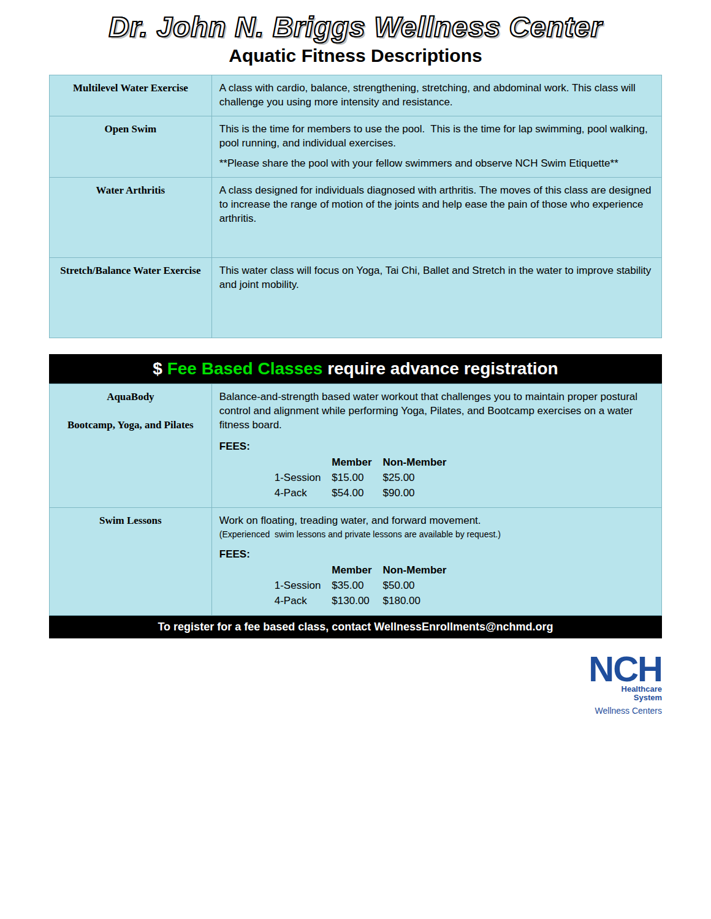Dr. John N. Briggs Wellness Center
Aquatic Fitness Descriptions
| Multilevel Water Exercise | A class with cardio, balance, strengthening, stretching, and abdominal work. This class will challenge you using more intensity and resistance. |
| Open Swim | This is the time for members to use the pool. This is the time for lap swimming, pool walking, pool running, and individual exercises. **Please share the pool with your fellow swimmers and observe NCH Swim Etiquette** |
| Water Arthritis | A class designed for individuals diagnosed with arthritis. The moves of this class are designed to increase the range of motion of the joints and help ease the pain of those who experience arthritis. |
| Stretch/Balance Water Exercise | This water class will focus on Yoga, Tai Chi, Ballet and Stretch in the water to improve stability and joint mobility. |
$ Fee Based Classes require advance registration
| AquaBody Bootcamp, Yoga, and Pilates | Balance-and-strength based water workout that challenges you to maintain proper postural control and alignment while performing Yoga, Pilates, and Bootcamp exercises on a water fitness board. FEES: / / Member / Non-Member / / 1-Session / $15.00 / $25.00 / / 4-Pack / $54.00 / $90.00 / |
| Swim Lessons | Work on floating, treading water, and forward movement. (Experienced swim lessons and private lessons are available by request.) FEES: / / Member / Non-Member / / 1-Session / $35.00 / $50.00 / / 4-Pack / $130.00 / $180.00 / |
To register for a fee based class, contact WellnessEnrollments@nchmd.org
NCH Healthcare
System Wellness Centers